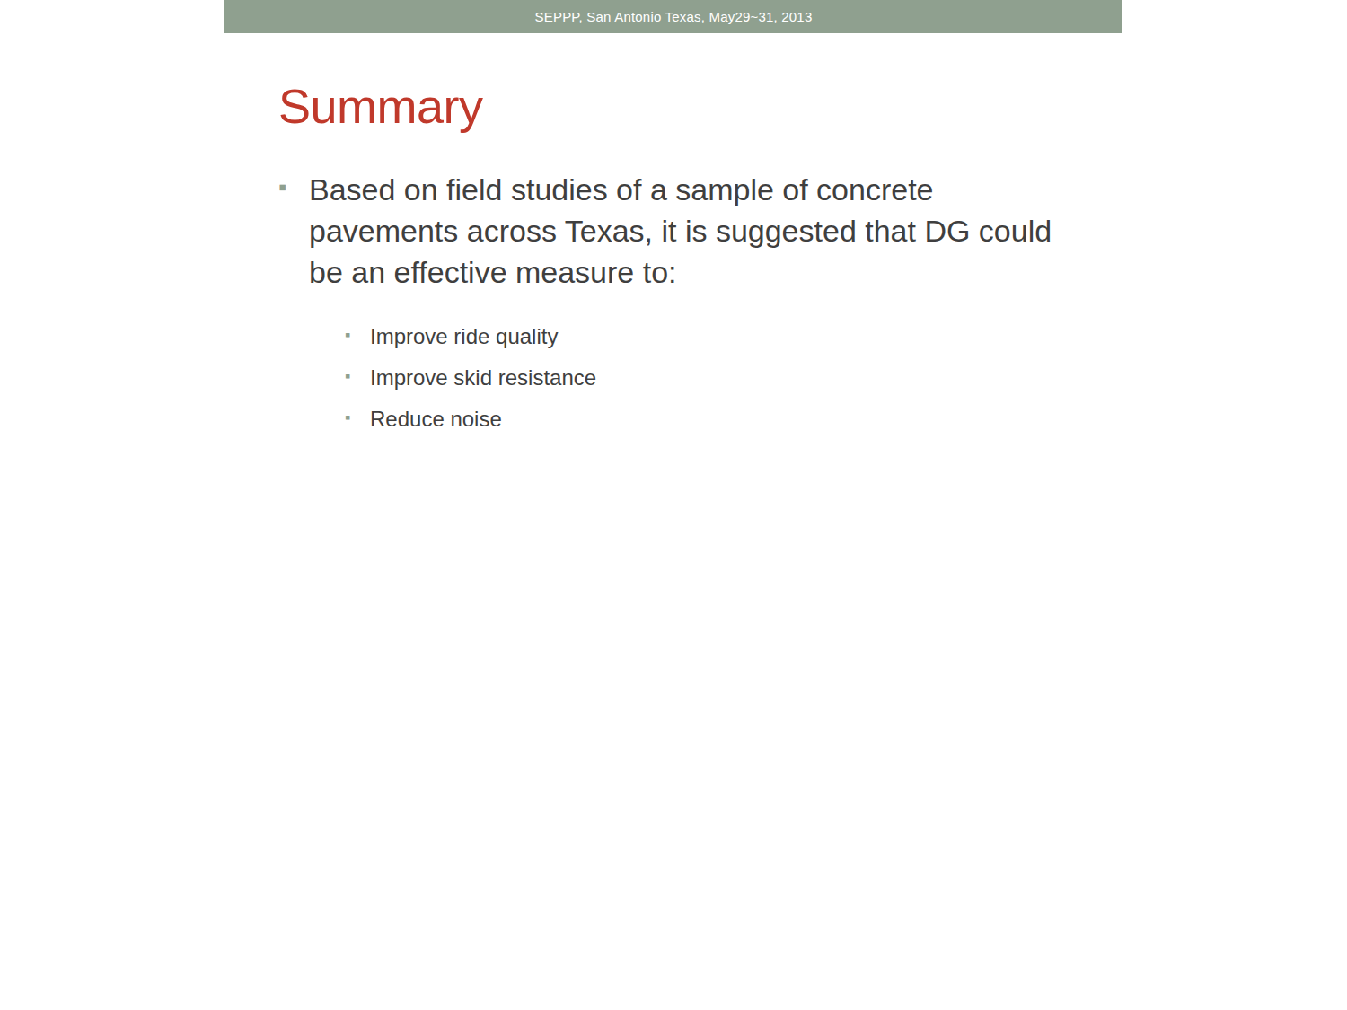SEPPP, San Antonio Texas, May29~31, 2013
Summary
Based on field studies of a sample of concrete pavements across Texas, it is suggested that DG could be an effective measure to:
Improve ride quality
Improve skid resistance
Reduce noise